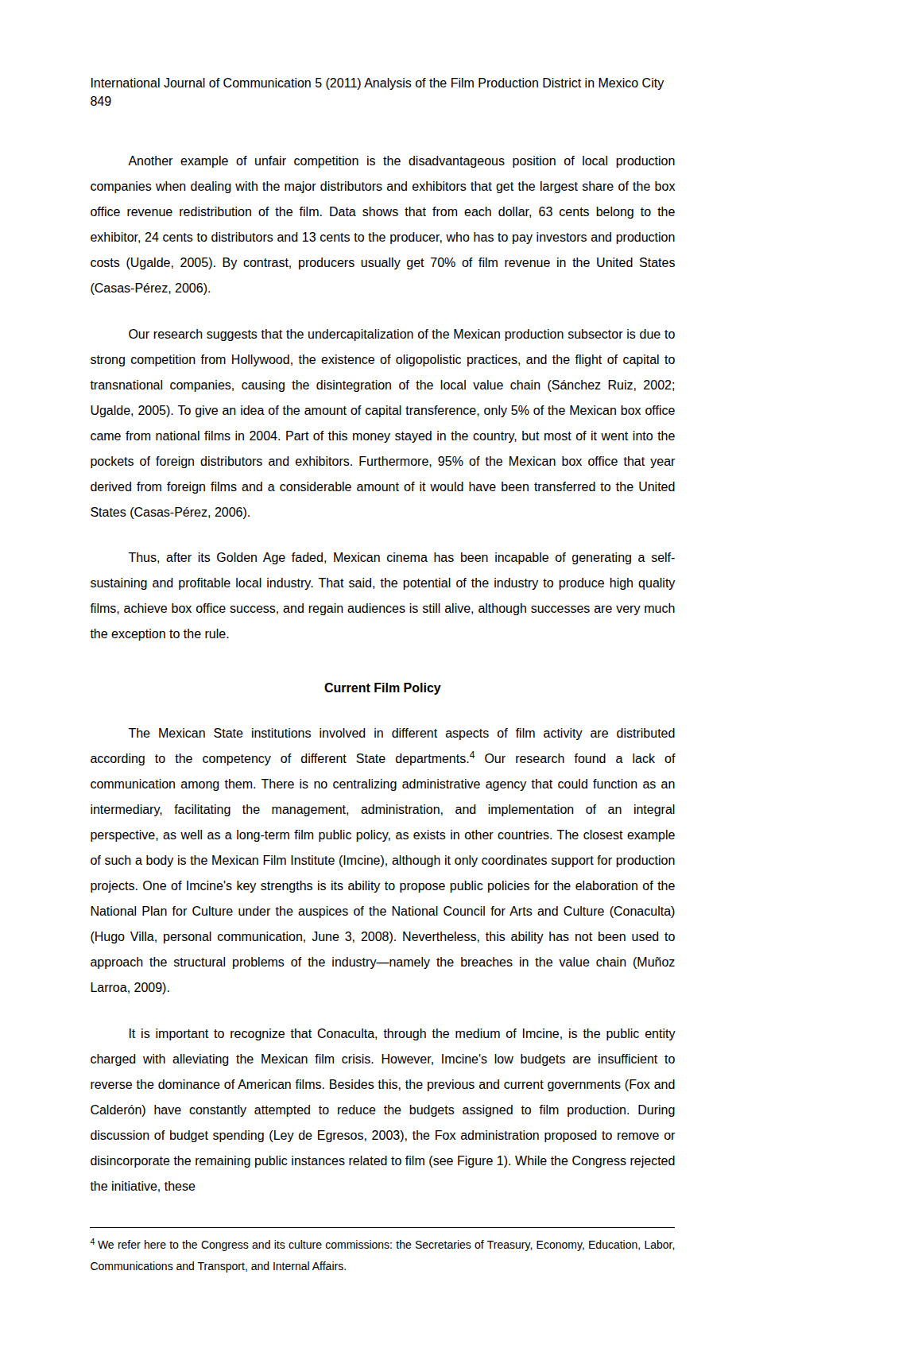International Journal of Communication 5 (2011) Analysis of the Film Production District in Mexico City 849
Another example of unfair competition is the disadvantageous position of local production companies when dealing with the major distributors and exhibitors that get the largest share of the box office revenue redistribution of the film. Data shows that from each dollar, 63 cents belong to the exhibitor, 24 cents to distributors and 13 cents to the producer, who has to pay investors and production costs (Ugalde, 2005). By contrast, producers usually get 70% of film revenue in the United States (Casas-Pérez, 2006).
Our research suggests that the undercapitalization of the Mexican production subsector is due to strong competition from Hollywood, the existence of oligopolistic practices, and the flight of capital to transnational companies, causing the disintegration of the local value chain (Sánchez Ruiz, 2002; Ugalde, 2005). To give an idea of the amount of capital transference, only 5% of the Mexican box office came from national films in 2004. Part of this money stayed in the country, but most of it went into the pockets of foreign distributors and exhibitors. Furthermore, 95% of the Mexican box office that year derived from foreign films and a considerable amount of it would have been transferred to the United States (Casas-Pérez, 2006).
Thus, after its Golden Age faded, Mexican cinema has been incapable of generating a self-sustaining and profitable local industry. That said, the potential of the industry to produce high quality films, achieve box office success, and regain audiences is still alive, although successes are very much the exception to the rule.
Current Film Policy
The Mexican State institutions involved in different aspects of film activity are distributed according to the competency of different State departments.4 Our research found a lack of communication among them. There is no centralizing administrative agency that could function as an intermediary, facilitating the management, administration, and implementation of an integral perspective, as well as a long-term film public policy, as exists in other countries. The closest example of such a body is the Mexican Film Institute (Imcine), although it only coordinates support for production projects. One of Imcine's key strengths is its ability to propose public policies for the elaboration of the National Plan for Culture under the auspices of the National Council for Arts and Culture (Conaculta) (Hugo Villa, personal communication, June 3, 2008). Nevertheless, this ability has not been used to approach the structural problems of the industry—namely the breaches in the value chain (Muñoz Larroa, 2009).
It is important to recognize that Conaculta, through the medium of Imcine, is the public entity charged with alleviating the Mexican film crisis. However, Imcine's low budgets are insufficient to reverse the dominance of American films. Besides this, the previous and current governments (Fox and Calderón) have constantly attempted to reduce the budgets assigned to film production. During discussion of budget spending (Ley de Egresos, 2003), the Fox administration proposed to remove or disincorporate the remaining public instances related to film (see Figure 1). While the Congress rejected the initiative, these
4 We refer here to the Congress and its culture commissions: the Secretaries of Treasury, Economy, Education, Labor, Communications and Transport, and Internal Affairs.